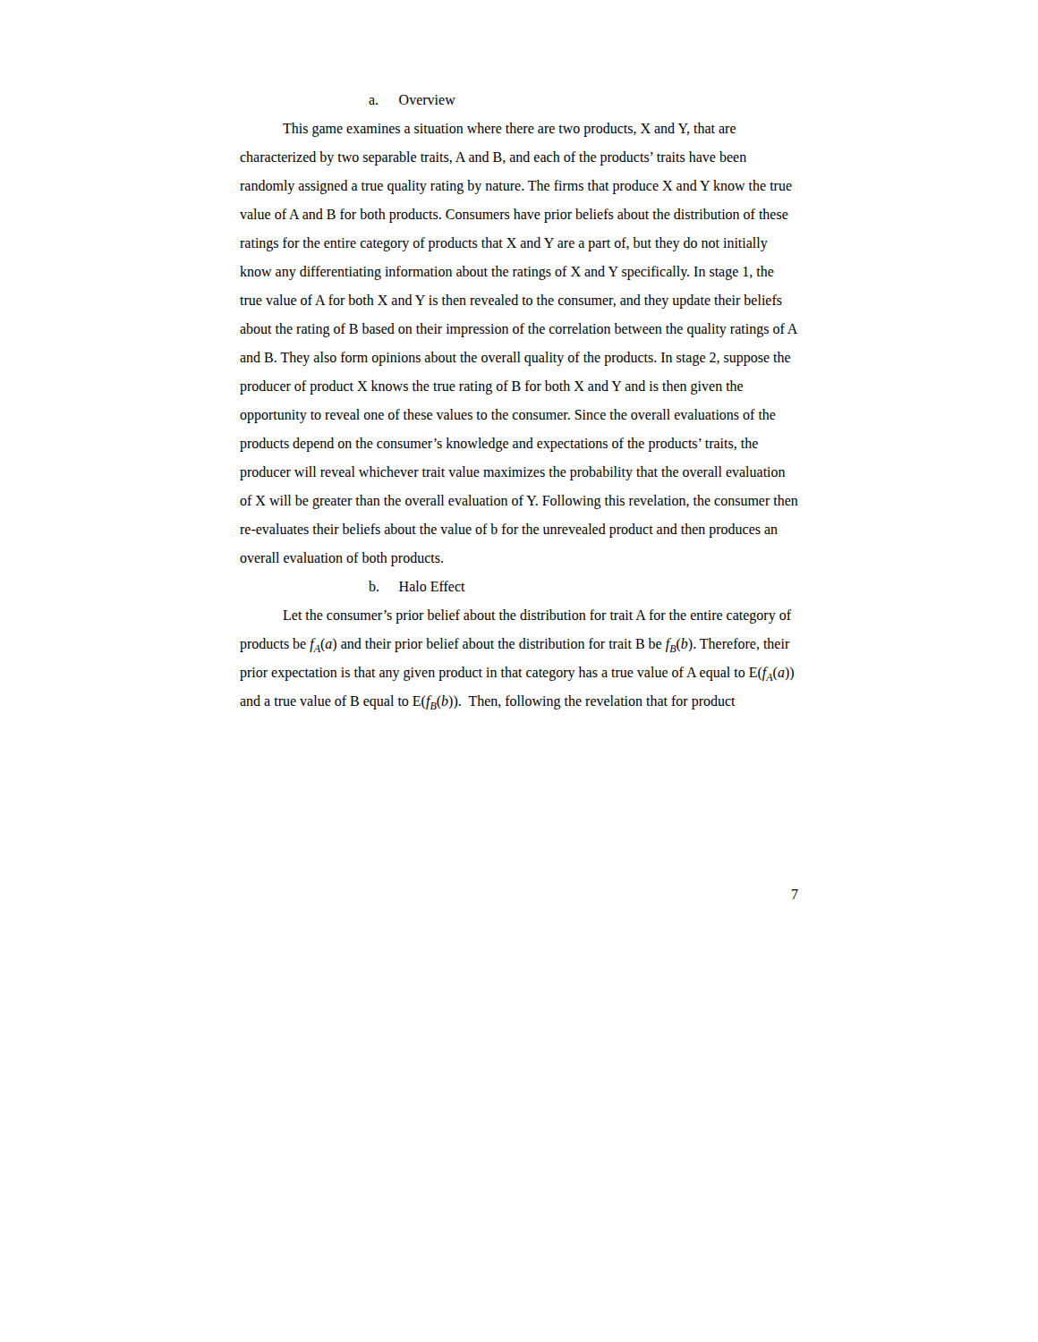a. Overview
This game examines a situation where there are two products, X and Y, that are characterized by two separable traits, A and B, and each of the products’ traits have been randomly assigned a true quality rating by nature. The firms that produce X and Y know the true value of A and B for both products. Consumers have prior beliefs about the distribution of these ratings for the entire category of products that X and Y are a part of, but they do not initially know any differentiating information about the ratings of X and Y specifically. In stage 1, the true value of A for both X and Y is then revealed to the consumer, and they update their beliefs about the rating of B based on their impression of the correlation between the quality ratings of A and B. They also form opinions about the overall quality of the products. In stage 2, suppose the producer of product X knows the true rating of B for both X and Y and is then given the opportunity to reveal one of these values to the consumer. Since the overall evaluations of the products depend on the consumer’s knowledge and expectations of the products’ traits, the producer will reveal whichever trait value maximizes the probability that the overall evaluation of X will be greater than the overall evaluation of Y. Following this revelation, the consumer then re-evaluates their beliefs about the value of b for the unrevealed product and then produces an overall evaluation of both products.
b. Halo Effect
Let the consumer’s prior belief about the distribution for trait A for the entire category of products be fA(a) and their prior belief about the distribution for trait B be fB(b). Therefore, their prior expectation is that any given product in that category has a true value of A equal to E(fA(a)) and a true value of B equal to E(fB(b)). Then, following the revelation that for product
7